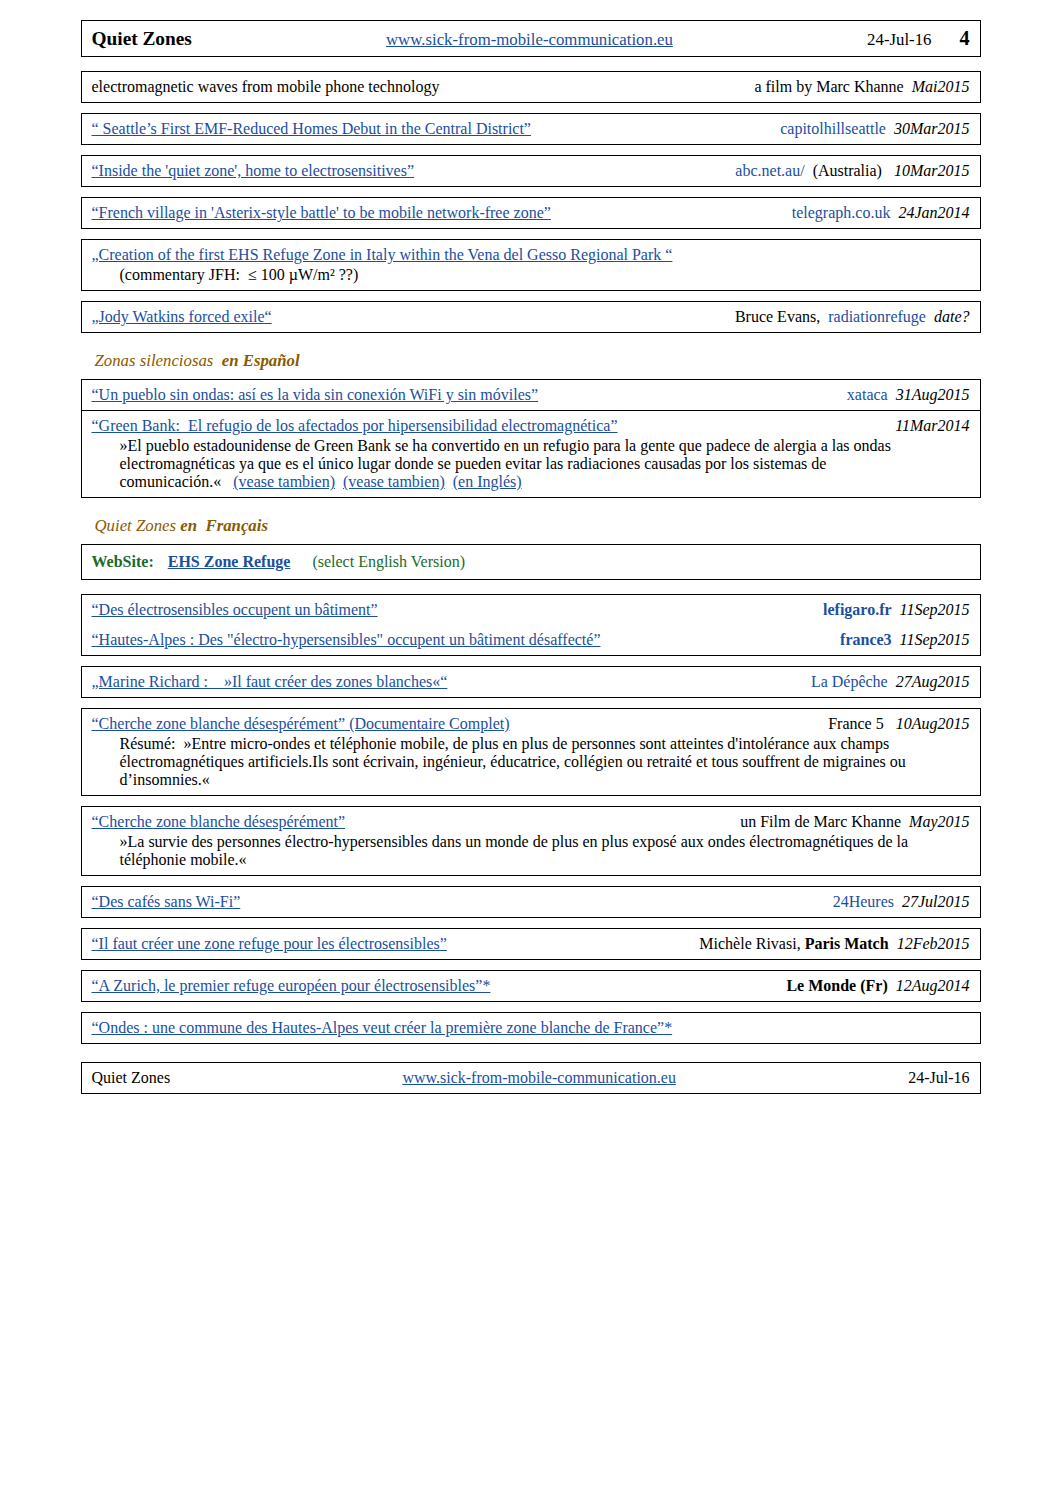Quiet Zones www.sick-from-mobile-communication.eu 24-Jul-16 4
electromagnetic waves from mobile phone technology a film by Marc Khanne Mai2015
“ Seattle’s First EMF-Reduced Homes Debut in the Central District” capitolhillseattle 30Mar2015
“Inside the 'quiet zone', home to electrosensitives” abc.net.au/ (Australia) 10Mar2015
“French village in 'Asterix-style battle' to be mobile network-free zone” telegraph.co.uk 24Jan2014
„Creation of the first EHS Refuge Zone in Italy within the Vena del Gesso Regional Park “ (commentary JFH: ≤ 100 µW/m² ??)
„Jody Watkins forced exile“ Bruce Evans, radiationrefuge date?
Zonas silenciosas en Español
“Un pueblo sin ondas: así es la vida sin conexión WiFi y sin móviles” xataca 31Aug2015
“Green Bank: El refugio de los afectados por hipersensibilidad electromagnética” 11Mar2014
»El pueblo estadounidense de Green Bank se ha convertido en un refugio para la gente que padece de alergia a las ondas electromagnéticas ya que es el único lugar donde se pueden evitar las radiaciones causadas por los sistemas de comunicación.« (vease tambien) (vease tambien) (en Inglés)
Quiet Zones en Français
WebSite: EHS Zone Refuge (select English Version)
“Des électrosensibles occupent un bâtiment” lefigaro.fr 11Sep2015
“Hautes-Alpes : Des "électro-hypersensibles" occupent un bâtiment désaffecté” france3 11Sep2015
„Marine Richard : »Il faut créer des zones blanches«“ La Dépêche 27Aug2015
“Cherche zone blanche désespérément” (Documentaire Complet) France 5 10Aug2015
Résumé: »Entre micro-ondes et téléphonie mobile, de plus en plus de personnes sont atteintes d'intolérance aux champs électromagnétiques artificiels.Ils sont écrivain, ingénieur, éducatrice, collégien ou retraité et tous souffrent de migraines ou d’insomnies.«
“Cherche zone blanche désespérément” un Film de Marc Khanne May2015
»La survie des personnes électro-hypersensibles dans un monde de plus en plus exposé aux ondes électromagnétiques de la téléphonie mobile.«
“Des cafés sans Wi-Fi” 24Heures 27Jul2015
“Il faut créer une zone refuge pour les électrosensibles” Michèle Rivasi, Paris Match 12Feb2015
“A Zurich, le premier refuge européen pour électrosensibles”* Le Monde (Fr) 12Aug2014
“Ondes : une commune des Hautes-Alpes veut créer la première zone blanche de France”*
Quiet Zones www.sick-from-mobile-communication.eu 24-Jul-16